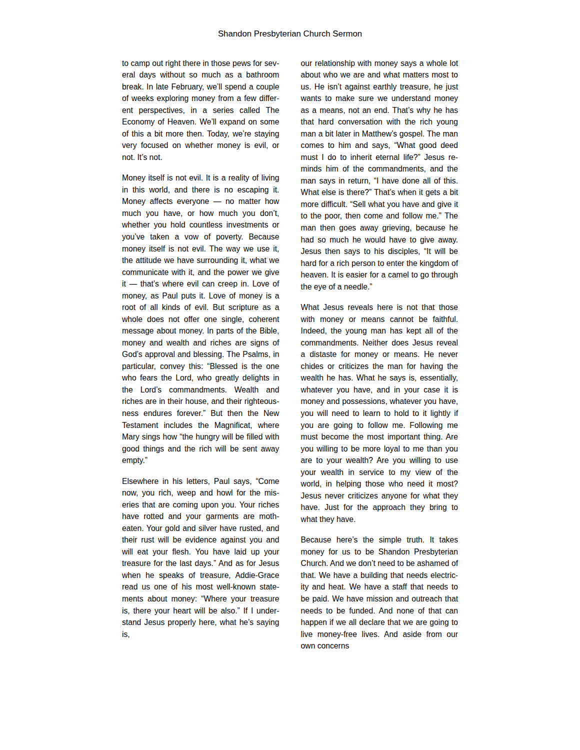Shandon Presbyterian Church Sermon
to camp out right there in those pews for several days without so much as a bathroom break. In late February, we’ll spend a couple of weeks exploring money from a few different perspectives, in a series called The Economy of Heaven. We’ll expand on some of this a bit more then. Today, we’re staying very focused on whether money is evil, or not. It’s not.
Money itself is not evil. It is a reality of living in this world, and there is no escaping it. Money affects everyone — no matter how much you have, or how much you don’t, whether you hold countless investments or you’ve taken a vow of poverty. Because money itself is not evil. The way we use it, the attitude we have surrounding it, what we communicate with it, and the power we give it — that’s where evil can creep in. Love of money, as Paul puts it. Love of money is a root of all kinds of evil. But scripture as a whole does not offer one single, coherent message about money. In parts of the Bible, money and wealth and riches are signs of God’s approval and blessing. The Psalms, in particular, convey this: “Blessed is the one who fears the Lord, who greatly delights in the Lord’s commandments. Wealth and riches are in their house, and their righteousness endures forever.” But then the New Testament includes the Magnificat, where Mary sings how “the hungry will be filled with good things and the rich will be sent away empty.”
Elsewhere in his letters, Paul says, “Come now, you rich, weep and howl for the miseries that are coming upon you. Your riches have rotted and your garments are moth-eaten. Your gold and silver have rusted, and their rust will be evidence against you and will eat your flesh. You have laid up your treasure for the last days.” And as for Jesus when he speaks of treasure, Addie-Grace read us one of his most well-known statements about money: “Where your treasure is, there your heart will be also.” If I understand Jesus properly here, what he’s saying is,
our relationship with money says a whole lot about who we are and what matters most to us. He isn’t against earthly treasure, he just wants to make sure we understand money as a means, not an end. That’s why he has that hard conversation with the rich young man a bit later in Matthew’s gospel. The man comes to him and says, “What good deed must I do to inherit eternal life?” Jesus reminds him of the commandments, and the man says in return, “I have done all of this. What else is there?” That’s when it gets a bit more difficult. “Sell what you have and give it to the poor, then come and follow me.” The man then goes away grieving, because he had so much he would have to give away. Jesus then says to his disciples, “It will be hard for a rich person to enter the kingdom of heaven. It is easier for a camel to go through the eye of a needle.”
What Jesus reveals here is not that those with money or means cannot be faithful. Indeed, the young man has kept all of the commandments. Neither does Jesus reveal a distaste for money or means. He never chides or criticizes the man for having the wealth he has. What he says is, essentially, whatever you have, and in your case it is money and possessions, whatever you have, you will need to learn to hold to it lightly if you are going to follow me. Following me must become the most important thing. Are you willing to be more loyal to me than you are to your wealth? Are you willing to use your wealth in service to my view of the world, in helping those who need it most? Jesus never criticizes anyone for what they have. Just for the approach they bring to what they have.
Because here’s the simple truth. It takes money for us to be Shandon Presbyterian Church. And we don’t need to be ashamed of that. We have a building that needs electricity and heat. We have a staff that needs to be paid. We have mission and outreach that needs to be funded. And none of that can happen if we all declare that we are going to live money-free lives. And aside from our own concerns